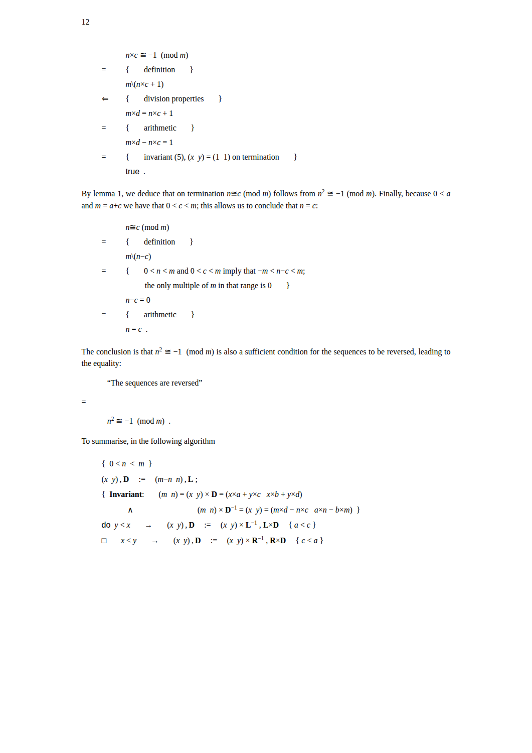12
| | n × c ≅ −1 (mod m ) |
| = | { definition } |
| | m \( n × c + 1) |
| ⇐ | { division properties } |
| | m × d = n × c + 1 |
| = | { arithmetic } |
| | m × d − n × c = 1 |
| = | { invariant (5), ( x y ) = (1 1) on termination } |
| | true . |
By lemma 1, we deduce that on termination n≅c (mod m) follows from n2 ≅ −1 (mod m). Finally, because 0 < a and m = a+c we have that 0 < c < m; this allows us to conclude that n = c:
| | n ≅ c (mod m ) |
| = | { definition } |
| | m \( n − c ) |
| = | { 0 < n < m and 0 < c < m imply that − m < n − c < m ; |
| | the only multiple of m in that range is 0 } |
| | n − c = 0 |
| = | { arithmetic } |
| | n = c . |
The conclusion is that n2 ≅ −1 (mod m) is also a sufficient condition for the sequences to be reversed, leading to the equality:
“The sequences are reversed”
=
n2 ≅ −1 (mod m) .
To summarise, in the following algorithm
{ 0 < n < m }
(x y) , D := (m−n n) , L ;
{ Invariant: (m n) = (x y) × D = (x×a + y×c x×b + y×d)
∧ (m n) × D−1 = (x y) = (m×d − n×c a×n − b×m) }
do y < x → (x y) , D := (x y) × L−1 , L×D { a < c }
□ x < y → (x y) , D := (x y) × R−1 , R×D { c < a }